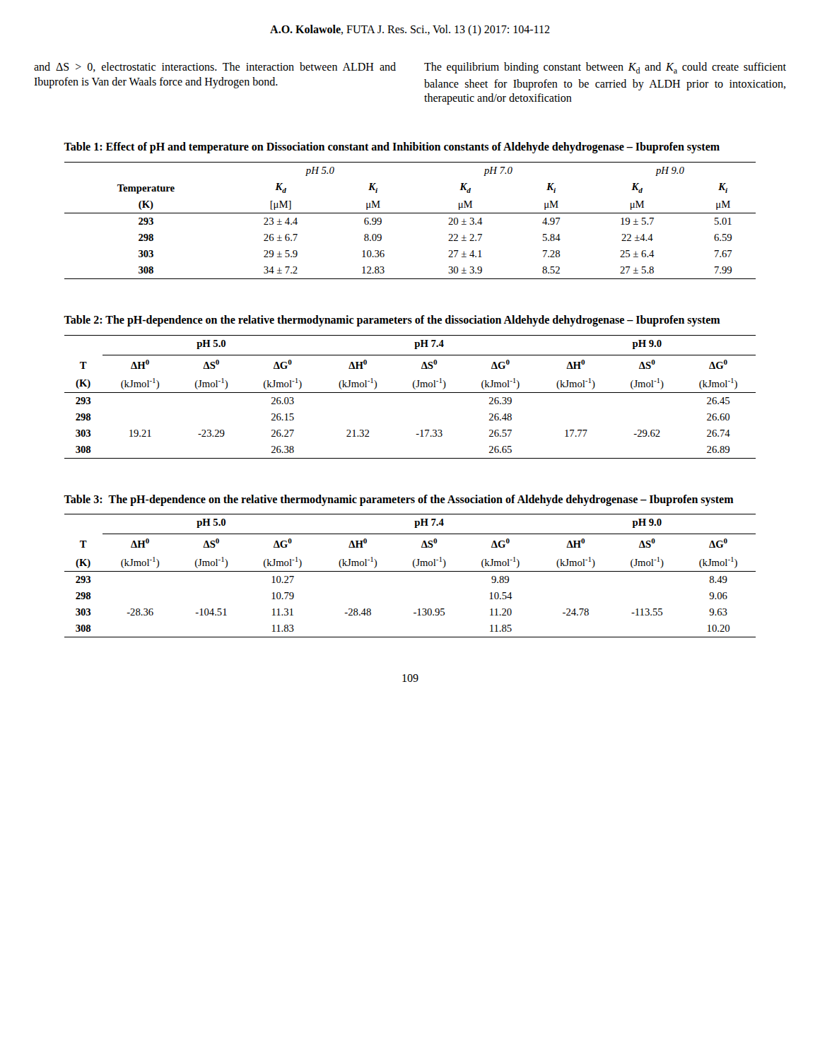A.O. Kolawole, FUTA J. Res. Sci., Vol. 13 (1) 2017: 104-112
and ΔS > 0, electrostatic interactions. The interaction between ALDH and Ibuprofen is Van der Waals force and Hydrogen bond.
The equilibrium binding constant between Kd and Ka could create sufficient balance sheet for Ibuprofen to be carried by ALDH prior to intoxication, therapeutic and/or detoxification
Table 1: Effect of pH and temperature on Dissociation constant and Inhibition constants of Aldehyde dehydrogenase – Ibuprofen system
| | pH 5.0 | pH 7.0 | pH 9.0 |
| Temperature | K d | K i | K d | K i | K d | K i |
| (K) | [μM] | μM | μM | μM | μM | μM |
| 293 | 23 ± 4.4 | 6.99 | 20 ± 3.4 | 4.97 | 19 ± 5.7 | 5.01 |
| 298 | 26 ± 6.7 | 8.09 | 22 ± 2.7 | 5.84 | 22 ±4.4 | 6.59 |
| 303 | 29 ± 5.9 | 10.36 | 27 ± 4.1 | 7.28 | 25 ± 6.4 | 7.67 |
| 308 | 34 ± 7.2 | 12.83 | 30 ± 3.9 | 8.52 | 27 ± 5.8 | 7.99 |
Table 2: The pH-dependence on the relative thermodynamic parameters of the dissociation Aldehyde dehydrogenase – Ibuprofen system
| | pH 5.0 | pH 7.4 | pH 9.0 |
| T | ΔH 0 | ΔS 0 | ΔG 0 | ΔH 0 | ΔS 0 | ΔG 0 | ΔH 0 | ΔS 0 | ΔG 0 |
| (K) | (kJmol -1 ) | (Jmol -1 ) | (kJmol -1 ) | (kJmol -1 ) | (Jmol -1 ) | (kJmol -1 ) | (kJmol -1 ) | (Jmol -1 ) | (kJmol -1 ) |
| 293 | 19.21 | -23.29 | 26.03 | 21.32 | -17.33 | 26.39 | 17.77 | -29.62 | 26.45 |
| 298 | 26.15 | 26.48 | 26.60 |
| 303 | 26.27 | 26.57 | 26.74 |
| 308 | | | 26.38 | | | 26.65 | | | 26.89 |
Table 3: The pH-dependence on the relative thermodynamic parameters of the Association of Aldehyde dehydrogenase – Ibuprofen system
| | pH 5.0 | pH 7.4 | pH 9.0 |
| T | ΔH 0 | ΔS 0 | ΔG 0 | ΔH 0 | ΔS 0 | ΔG 0 | ΔH 0 | ΔS 0 | ΔG 0 |
| (K) | (kJmol -1 ) | (Jmol -1 ) | (kJmol -1 ) | (kJmol -1 ) | (Jmol -1 ) | (kJmol -1 ) | (kJmol -1 ) | (Jmol -1 ) | (kJmol -1 ) |
| 293 | -28.36 | -104.51 | 10.27 | -28.48 | -130.95 | 9.89 | -24.78 | -113.55 | 8.49 |
| 298 | 10.79 | 10.54 | 9.06 |
| 303 | 11.31 | 11.20 | 9.63 |
| 308 | | | 11.83 | | | 11.85 | | | 10.20 |
109